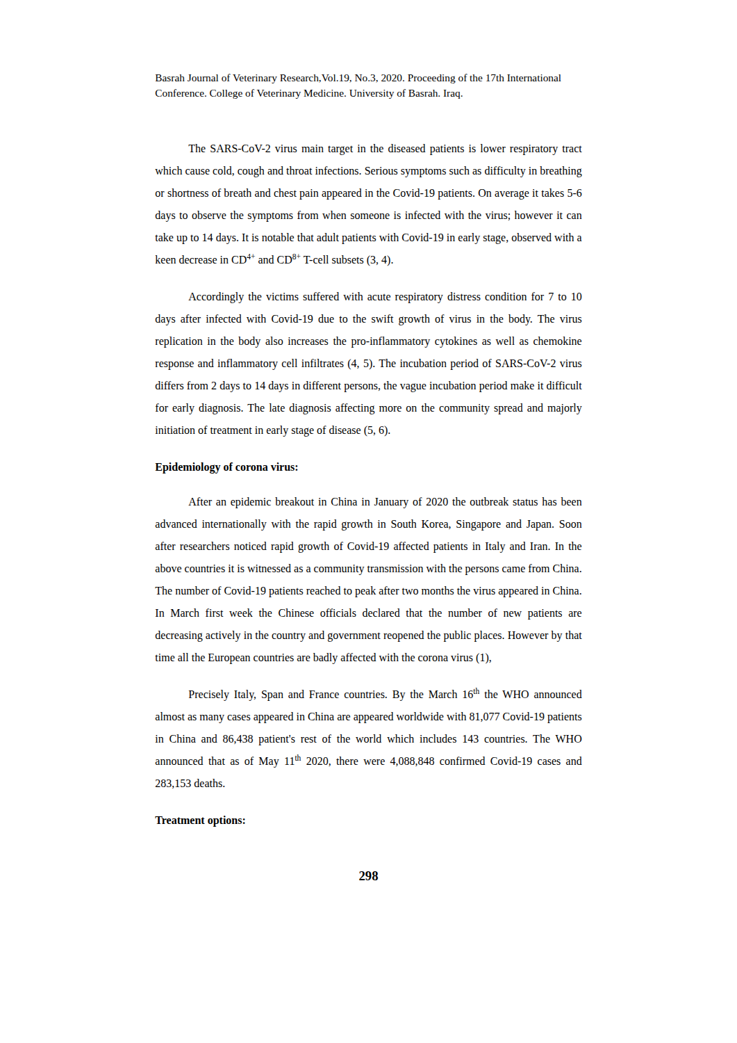Basrah Journal of Veterinary Research,Vol.19, No.3, 2020. Proceeding of the 17th International Conference. College of Veterinary Medicine. University of Basrah. Iraq.
The SARS-CoV-2 virus main target in the diseased patients is lower respiratory tract which cause cold, cough and throat infections. Serious symptoms such as difficulty in breathing or shortness of breath and chest pain appeared in the Covid-19 patients. On average it takes 5-6 days to observe the symptoms from when someone is infected with the virus; however it can take up to 14 days. It is notable that adult patients with Covid-19 in early stage, observed with a keen decrease in CD4+ and CD8+ T-cell subsets (3, 4).
Accordingly the victims suffered with acute respiratory distress condition for 7 to 10 days after infected with Covid-19 due to the swift growth of virus in the body. The virus replication in the body also increases the pro-inflammatory cytokines as well as chemokine response and inflammatory cell infiltrates (4, 5). The incubation period of SARS-CoV-2 virus differs from 2 days to 14 days in different persons, the vague incubation period make it difficult for early diagnosis. The late diagnosis affecting more on the community spread and majorly initiation of treatment in early stage of disease (5, 6).
Epidemiology of corona virus:
After an epidemic breakout in China in January of 2020 the outbreak status has been advanced internationally with the rapid growth in South Korea, Singapore and Japan. Soon after researchers noticed rapid growth of Covid-19 affected patients in Italy and Iran. In the above countries it is witnessed as a community transmission with the persons came from China. The number of Covid-19 patients reached to peak after two months the virus appeared in China. In March first week the Chinese officials declared that the number of new patients are decreasing actively in the country and government reopened the public places. However by that time all the European countries are badly affected with the corona virus (1),
Precisely Italy, Span and France countries. By the March 16th the WHO announced almost as many cases appeared in China are appeared worldwide with 81,077 Covid-19 patients in China and 86,438 patient's rest of the world which includes 143 countries. The WHO announced that as of May 11th 2020, there were 4,088,848 confirmed Covid-19 cases and 283,153 deaths.
Treatment options:
298